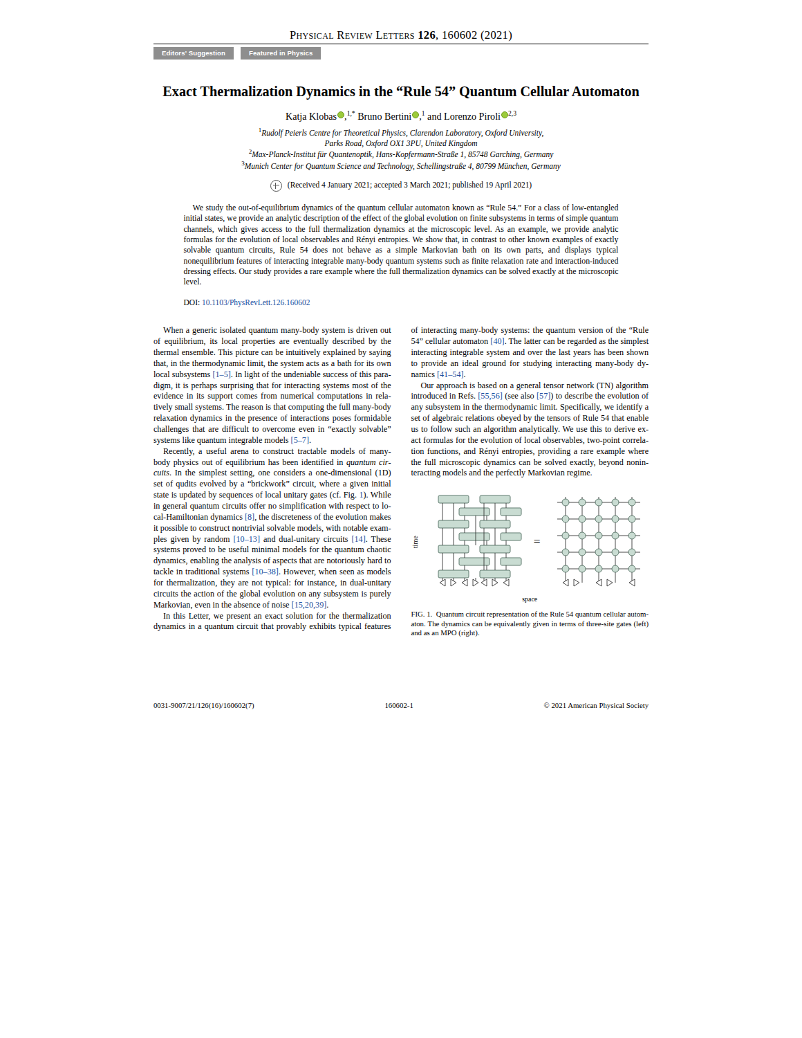Physical Review Letters 126, 160602 (2021)
Editors' Suggestion Featured in Physics
Exact Thermalization Dynamics in the “Rule 54” Quantum Cellular Automaton
Katja Klobas ,1,* Bruno Bertini ,1 and Lorenzo Piroli2,3
1Rudolf Peierls Centre for Theoretical Physics, Clarendon Laboratory, Oxford University,
Parks Road, Oxford OX1 3PU, United Kingdom
2Max-Planck-Institut für Quantenoptik, Hans-Kopfermann-Straße 1, 85748 Garching, Germany
3Munich Center for Quantum Science and Technology, Schellingstraße 4, 80799 München, Germany
(Received 4 January 2021; accepted 3 March 2021; published 19 April 2021)
We study the out-of-equilibrium dynamics of the quantum cellular automaton known as “Rule 54.” For a class of low-entangled initial states, we provide an analytic description of the effect of the global evolution on finite subsystems in terms of simple quantum channels, which gives access to the full thermalization dynamics at the microscopic level. As an example, we provide analytic formulas for the evolution of local observables and Rényi entropies. We show that, in contrast to other known examples of exactly solvable quantum circuits, Rule 54 does not behave as a simple Markovian bath on its own parts, and displays typical nonequilibrium features of interacting integrable many-body quantum systems such as finite relaxation rate and interaction-induced dressing effects. Our study provides a rare example where the full thermalization dynamics can be solved exactly at the microscopic level.
DOI: 10.1103/PhysRevLett.126.160602
When a generic isolated quantum many-body system is driven out of equilibrium, its local properties are eventually described by the thermal ensemble. This picture can be intuitively explained by saying that, in the thermodynamic limit, the system acts as a bath for its own local subsystems [1–5]. In light of the undeniable success of this paradigm, it is perhaps surprising that for interacting systems most of the evidence in its support comes from numerical computations in relatively small systems. The reason is that computing the full many-body relaxation dynamics in the presence of interactions poses formidable challenges that are difficult to overcome even in “exactly solvable” systems like quantum integrable models [5–7].
Recently, a useful arena to construct tractable models of many-body physics out of equilibrium has been identified in quantum circuits. In the simplest setting, one considers a one-dimensional (1D) set of qudits evolved by a “brickwork” circuit, where a given initial state is updated by sequences of local unitary gates (cf. Fig. 1). While in general quantum circuits offer no simplification with respect to local-Hamiltonian dynamics [8], the discreteness of the evolution makes it possible to construct nontrivial solvable models, with notable examples given by random [10–13] and dual-unitary circuits [14]. These systems proved to be useful minimal models for the quantum chaotic dynamics, enabling the analysis of aspects that are notoriously hard to tackle in traditional systems [10–38]. However, when seen as models for thermalization, they are not typical: for instance, in dual-unitary circuits the action of the global evolution on any subsystem is purely Markovian, even in the absence of noise [15,20,39].
In this Letter, we present an exact solution for the thermalization dynamics in a quantum circuit that provably exhibits typical features of interacting many-body systems: the quantum version of the “Rule 54” cellular automaton [40]. The latter can be regarded as the simplest interacting integrable system and over the last years has been shown to provide an ideal ground for studying interacting many-body dynamics [41–54].
Our approach is based on a general tensor network (TN) algorithm introduced in Refs. [55,56] (see also [57]) to describe the evolution of any subsystem in the thermodynamic limit. Specifically, we identify a set of algebraic relations obeyed by the tensors of Rule 54 that enable us to follow such an algorithm analytically. We use this to derive exact formulas for the evolution of local observables, two-point correlation functions, and Rényi entropies, providing a rare example where the full microscopic dynamics can be solved exactly, beyond noninteracting models and the perfectly Markovian regime.
time
=
space
FIG. 1. Quantum circuit representation of the Rule 54 quantum cellular automaton. The dynamics can be equivalently given in terms of three-site gates (left) and as an MPO (right).
0031-9007/21/126(16)/160602(7)
160602-1
© 2021 American Physical Society